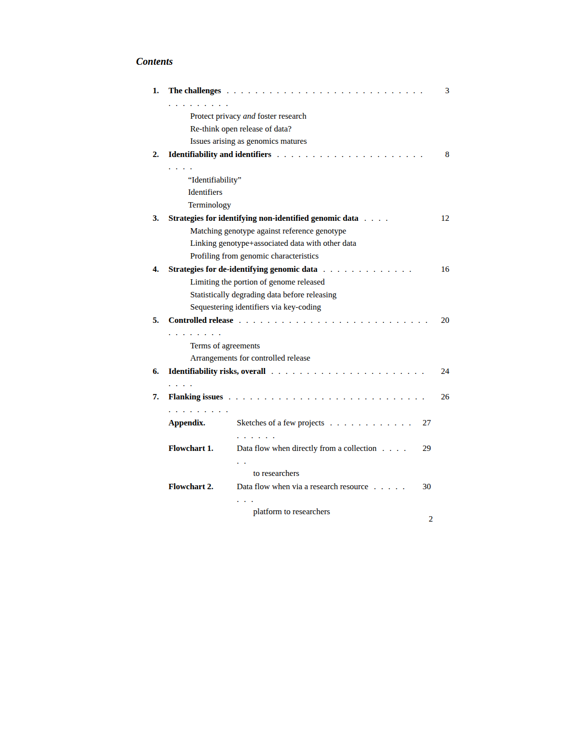Contents
| 1. | The challenges . . . . . . . . . . . . . . . . . . . . . . . . . . . . . . . . . . . . . Protect privacy and foster research Re-think open release of data? Issues arising as genomics matures | 3 |
| 2. | Identifiability and identifiers . . . . . . . . . . . . . . . . . . . . . . . . . “Identifiability” Identifiers Terminology | 8 |
| 3. | Strategies for identifying non-identified genomic data . . . . Matching genotype against reference genotype Linking genotype+associated data with other data Profiling from genomic characteristics | 12 |
| 4. | Strategies for de-identifying genomic data . . . . . . . . . . . . . Limiting the portion of genome released Statistically degrading data before releasing Sequestering identifiers via key-coding | 16 |
| 5. | Controlled release . . . . . . . . . . . . . . . . . . . . . . . . . . . . . . . . . . . Terms of agreements Arrangements for controlled release | 20 |
| 6. | Identifiability risks, overall . . . . . . . . . . . . . . . . . . . . . . . . . . | 24 |
| 7. | Flanking issues . . . . . . . . . . . . . . . . . . . . . . . . . . . . . . . . . . . . . | 26 |
| | / Appendix. / Sketches of a few projects . . . . . . . . . . . . . . . . . . / 27 / / Flowchart 1. / Data flow when directly from a collection . . . . . . to researchers / 29 / / Flowchart 2. / Data flow when via a research resource . . . . . . . . platform to researchers / 30 / | |
2